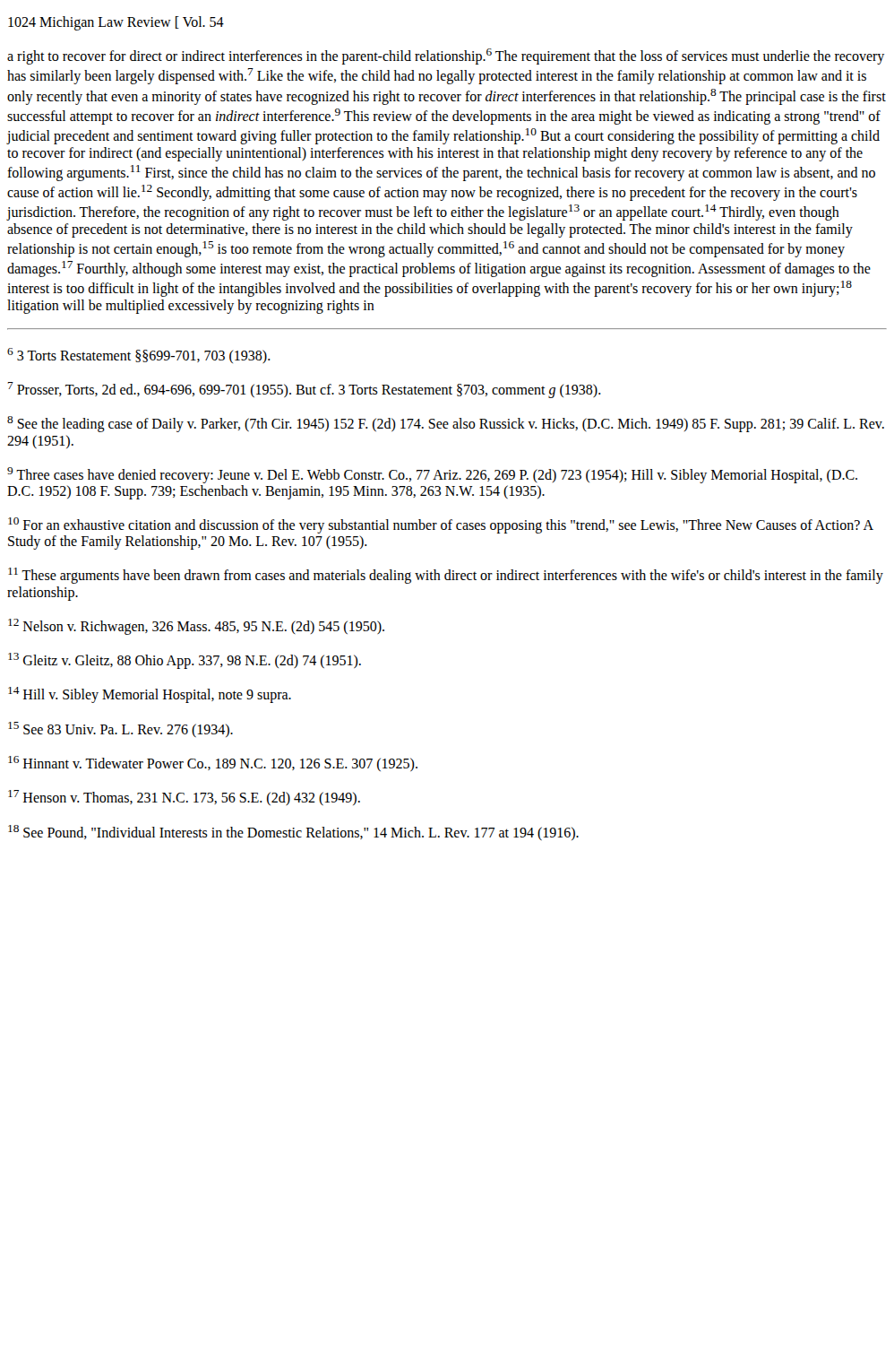1024 Michigan Law Review [ Vol. 54
a right to recover for direct or indirect interferences in the parent-child relationship.6 The requirement that the loss of services must underlie the recovery has similarly been largely dispensed with.7 Like the wife, the child had no legally protected interest in the family relationship at common law and it is only recently that even a minority of states have recognized his right to recover for direct interferences in that relationship.8 The principal case is the first successful attempt to recover for an indirect interference.9 This review of the developments in the area might be viewed as indicating a strong "trend" of judicial precedent and sentiment toward giving fuller protection to the family relationship.10 But a court considering the possibility of permitting a child to recover for indirect (and especially unintentional) interferences with his interest in that relationship might deny recovery by reference to any of the following arguments.11 First, since the child has no claim to the services of the parent, the technical basis for recovery at common law is absent, and no cause of action will lie.12 Secondly, admitting that some cause of action may now be recognized, there is no precedent for the recovery in the court's jurisdiction. Therefore, the recognition of any right to recover must be left to either the legislature13 or an appellate court.14 Thirdly, even though absence of precedent is not determinative, there is no interest in the child which should be legally protected. The minor child's interest in the family relationship is not certain enough,15 is too remote from the wrong actually committed,16 and cannot and should not be compensated for by money damages.17 Fourthly, although some interest may exist, the practical problems of litigation argue against its recognition. Assessment of damages to the interest is too difficult in light of the intangibles involved and the possibilities of overlapping with the parent's recovery for his or her own injury;18 litigation will be multiplied excessively by recognizing rights in
6 3 Torts Restatement §§699-701, 703 (1938).
7 Prosser, Torts, 2d ed., 694-696, 699-701 (1955). But cf. 3 Torts Restatement §703, comment g (1938).
8 See the leading case of Daily v. Parker, (7th Cir. 1945) 152 F. (2d) 174. See also Russick v. Hicks, (D.C. Mich. 1949) 85 F. Supp. 281; 39 Calif. L. Rev. 294 (1951).
9 Three cases have denied recovery: Jeune v. Del E. Webb Constr. Co., 77 Ariz. 226, 269 P. (2d) 723 (1954); Hill v. Sibley Memorial Hospital, (D.C. D.C. 1952) 108 F. Supp. 739; Eschenbach v. Benjamin, 195 Minn. 378, 263 N.W. 154 (1935).
10 For an exhaustive citation and discussion of the very substantial number of cases opposing this "trend," see Lewis, "Three New Causes of Action? A Study of the Family Relationship," 20 Mo. L. Rev. 107 (1955).
11 These arguments have been drawn from cases and materials dealing with direct or indirect interferences with the wife's or child's interest in the family relationship.
12 Nelson v. Richwagen, 326 Mass. 485, 95 N.E. (2d) 545 (1950).
13 Gleitz v. Gleitz, 88 Ohio App. 337, 98 N.E. (2d) 74 (1951).
14 Hill v. Sibley Memorial Hospital, note 9 supra.
15 See 83 Univ. Pa. L. Rev. 276 (1934).
16 Hinnant v. Tidewater Power Co., 189 N.C. 120, 126 S.E. 307 (1925).
17 Henson v. Thomas, 231 N.C. 173, 56 S.E. (2d) 432 (1949).
18 See Pound, "Individual Interests in the Domestic Relations," 14 Mich. L. Rev. 177 at 194 (1916).